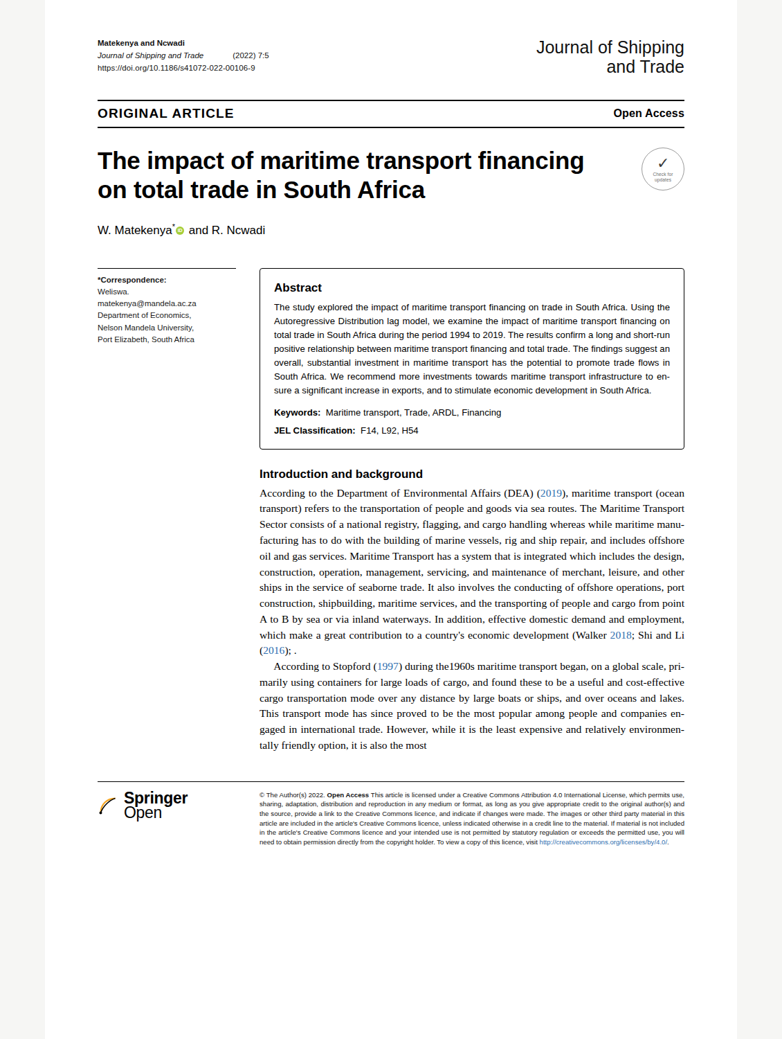Matekenya and Ncwadi
Journal of Shipping and Trade(2022) 7:5
https://doi.org/10.1186/s41072-022-00106-9
Journal of Shipping
and Trade
Original Article
Open Access
The impact of maritime transport financing on total trade in South Africa
✓
Check for
updates
W. Matekenya* and R. Ncwadi
*Correspondence:
Weliswa.
matekenya@mandela.ac.za
Department of Economics,
Nelson Mandela University,
Port Elizabeth, South Africa
Abstract
The study explored the impact of maritime transport financing on trade in South Africa. Using the Autoregressive Distribution lag model, we examine the impact of maritime transport financing on total trade in South Africa during the period 1994 to 2019. The results confirm a long and short-run positive relationship between maritime transport financing and total trade. The findings suggest an overall, substantial investment in maritime transport has the potential to promote trade flows in South Africa. We recommend more investments towards maritime transport infrastructure to ensure a significant increase in exports, and to stimulate economic development in South Africa.
Keywords: Maritime transport, Trade, ARDL, Financing
JEL Classification: F14, L92, H54
Introduction and background
According to the Department of Environmental Affairs (DEA) (2019), maritime transport (ocean transport) refers to the transportation of people and goods via sea routes. The Maritime Transport Sector consists of a national registry, flagging, and cargo handling whereas while maritime manufacturing has to do with the building of marine vessels, rig and ship repair, and includes offshore oil and gas services. Maritime Transport has a system that is integrated which includes the design, construction, operation, management, servicing, and maintenance of merchant, leisure, and other ships in the service of seaborne trade. It also involves the conducting of offshore operations, port construction, shipbuilding, maritime services, and the transporting of people and cargo from point A to B by sea or via inland waterways. In addition, effective domestic demand and employment, which make a great contribution to a country's economic development (Walker 2018; Shi and Li (2016); .
According to Stopford (1997) during the1960s maritime transport began, on a global scale, primarily using containers for large loads of cargo, and found these to be a useful and cost-effective cargo transportation mode over any distance by large boats or ships, and over oceans and lakes. This transport mode has since proved to be the most popular among people and companies engaged in international trade. However, while it is the least expensive and relatively environmentally friendly option, it is also the most
Springer Open
© The Author(s) 2022. Open Access This article is licensed under a Creative Commons Attribution 4.0 International License, which permits use, sharing, adaptation, distribution and reproduction in any medium or format, as long as you give appropriate credit to the original author(s) and the source, provide a link to the Creative Commons licence, and indicate if changes were made. The images or other third party material in this article are included in the article's Creative Commons licence, unless indicated otherwise in a credit line to the material. If material is not included in the article's Creative Commons licence and your intended use is not permitted by statutory regulation or exceeds the permitted use, you will need to obtain permission directly from the copyright holder. To view a copy of this licence, visit http://creativecommons.org/licenses/by/4.0/.